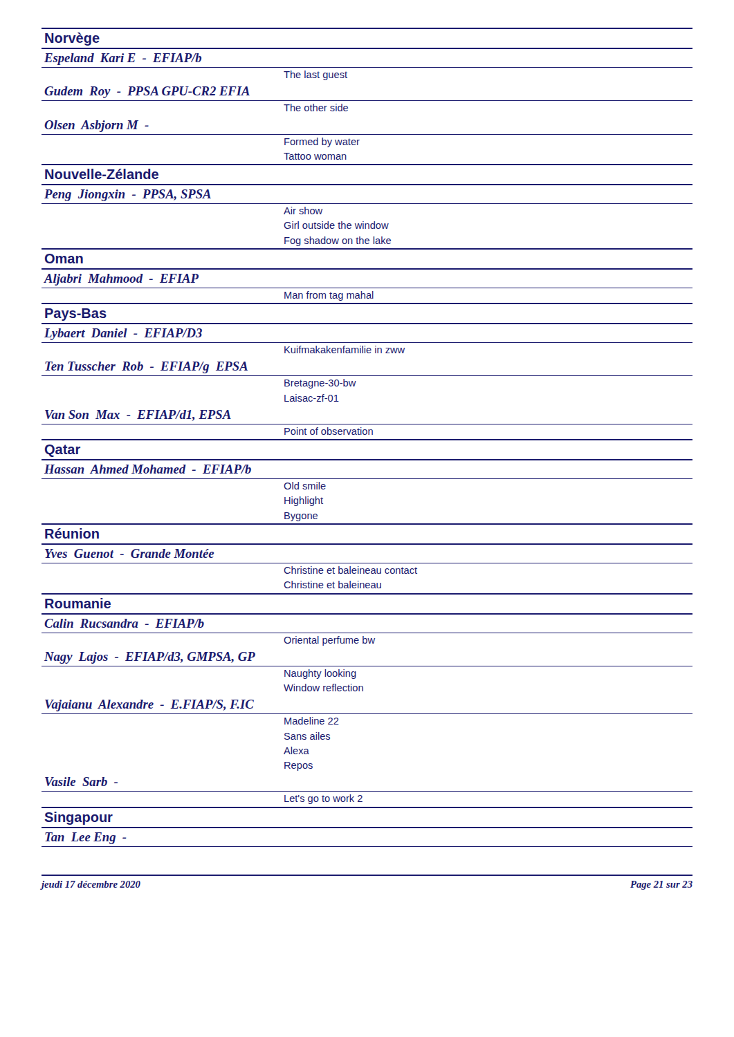Norvège
Espeland Kari E - EFIAP/b
The last guest
Gudem Roy - PPSA GPU-CR2 EFIA
The other side
Olsen Asbjorn M -
Formed by water
Tattoo woman
Nouvelle-Zélande
Peng Jiongxin - PPSA, SPSA
Air show
Girl outside the window
Fog shadow on the lake
Oman
Aljabri Mahmood - EFIAP
Man from tag mahal
Pays-Bas
Lybaert Daniel - EFIAP/D3
Kuifmakakenfamilie in zww
Ten Tusscher Rob - EFIAP/g EPSA
Bretagne-30-bw
Laisac-zf-01
Van Son Max - EFIAP/d1, EPSA
Point of observation
Qatar
Hassan Ahmed Mohamed - EFIAP/b
Old smile
Highlight
Bygone
Réunion
Yves Guenot - Grande Montée
Christine et baleineau contact
Christine et baleineau
Roumanie
Calin Rucsandra - EFIAP/b
Oriental perfume bw
Nagy Lajos - EFIAP/d3, GMPSA, GP
Naughty looking
Window reflection
Vajaianu Alexandre - E.FIAP/S, F.IC
Madeline 22
Sans ailes
Alexa
Repos
Vasile Sarb -
Let's go to work 2
Singapour
Tan Lee Eng -
jeudi 17 décembre 2020 Page 21 sur 23